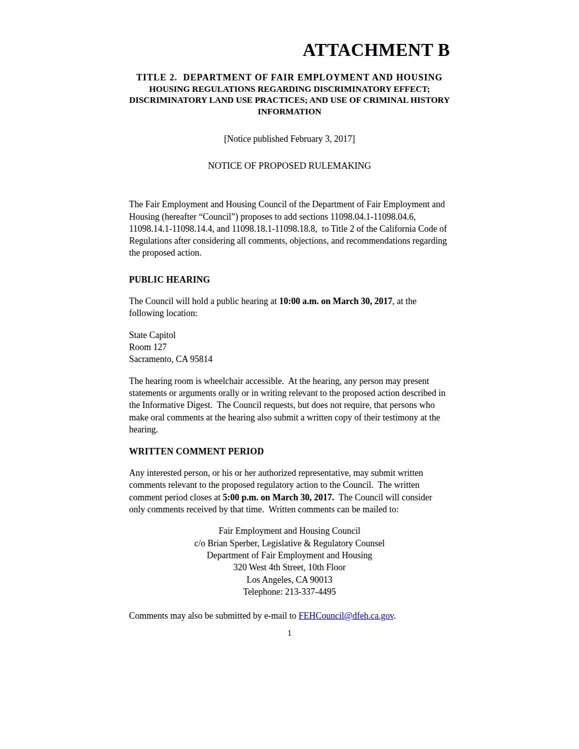ATTACHMENT B
TITLE 2. DEPARTMENT OF FAIR EMPLOYMENT AND HOUSING
HOUSING REGULATIONS REGARDING DISCRIMINATORY EFFECT;
DISCRIMINATORY LAND USE PRACTICES; AND USE OF CRIMINAL HISTORY
INFORMATION
[Notice published February 3, 2017]
NOTICE OF PROPOSED RULEMAKING
The Fair Employment and Housing Council of the Department of Fair Employment and Housing (hereafter “Council”) proposes to add sections 11098.04.1-11098.04.6, 11098.14.1-11098.14.4, and 11098.18.1-11098.18.8, to Title 2 of the California Code of Regulations after considering all comments, objections, and recommendations regarding the proposed action.
PUBLIC HEARING
The Council will hold a public hearing at 10:00 a.m. on March 30, 2017, at the following location:
State Capitol
Room 127
Sacramento, CA 95814
The hearing room is wheelchair accessible. At the hearing, any person may present statements or arguments orally or in writing relevant to the proposed action described in the Informative Digest. The Council requests, but does not require, that persons who make oral comments at the hearing also submit a written copy of their testimony at the hearing.
WRITTEN COMMENT PERIOD
Any interested person, or his or her authorized representative, may submit written comments relevant to the proposed regulatory action to the Council. The written comment period closes at 5:00 p.m. on March 30, 2017. The Council will consider only comments received by that time. Written comments can be mailed to:
Fair Employment and Housing Council
c/o Brian Sperber, Legislative & Regulatory Counsel
Department of Fair Employment and Housing
320 West 4th Street, 10th Floor
Los Angeles, CA 90013
Telephone: 213-337-4495
Comments may also be submitted by e-mail to FEHCouncil@dfeh.ca.gov.
1